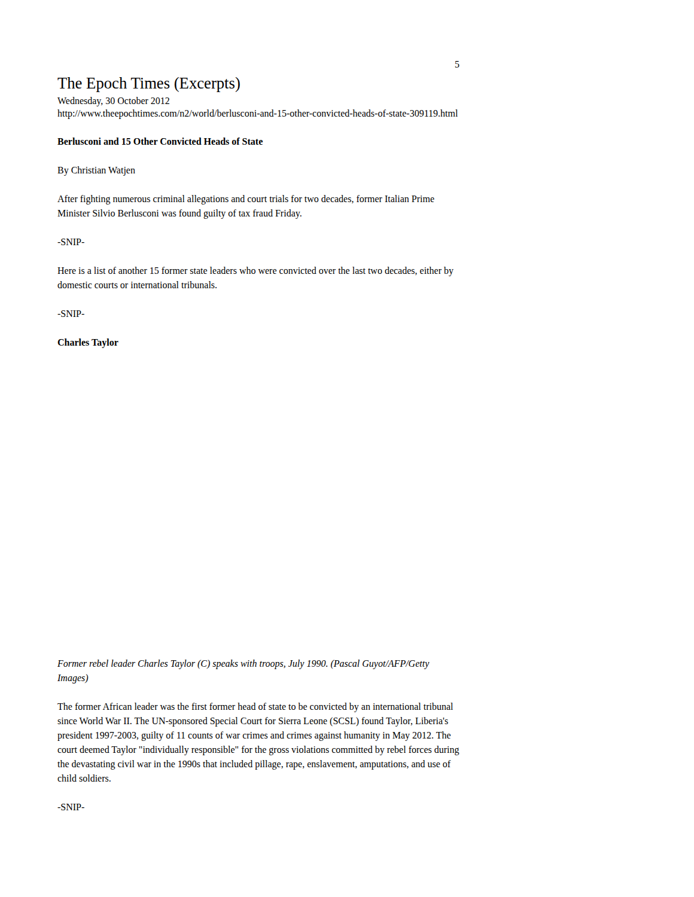5
The Epoch Times (Excerpts)
Wednesday, 30 October 2012
http://www.theepochtimes.com/n2/world/berlusconi-and-15-other-convicted-heads-of-state-309119.html
Berlusconi and 15 Other Convicted Heads of State
By Christian Watjen
After fighting numerous criminal allegations and court trials for two decades, former Italian Prime Minister Silvio Berlusconi was found guilty of tax fraud Friday.
-SNIP-
Here is a list of another 15 former state leaders who were convicted over the last two decades, either by domestic courts or international tribunals.
-SNIP-
Charles Taylor
Former rebel leader Charles Taylor (C) speaks with troops, July 1990. (Pascal Guyot/AFP/Getty Images)
The former African leader was the first former head of state to be convicted by an international tribunal since World War II. The UN-sponsored Special Court for Sierra Leone (SCSL) found Taylor, Liberia's president 1997-2003, guilty of 11 counts of war crimes and crimes against humanity in May 2012. The court deemed Taylor "individually responsible" for the gross violations committed by rebel forces during the devastating civil war in the 1990s that included pillage, rape, enslavement, amputations, and use of child soldiers.
-SNIP-